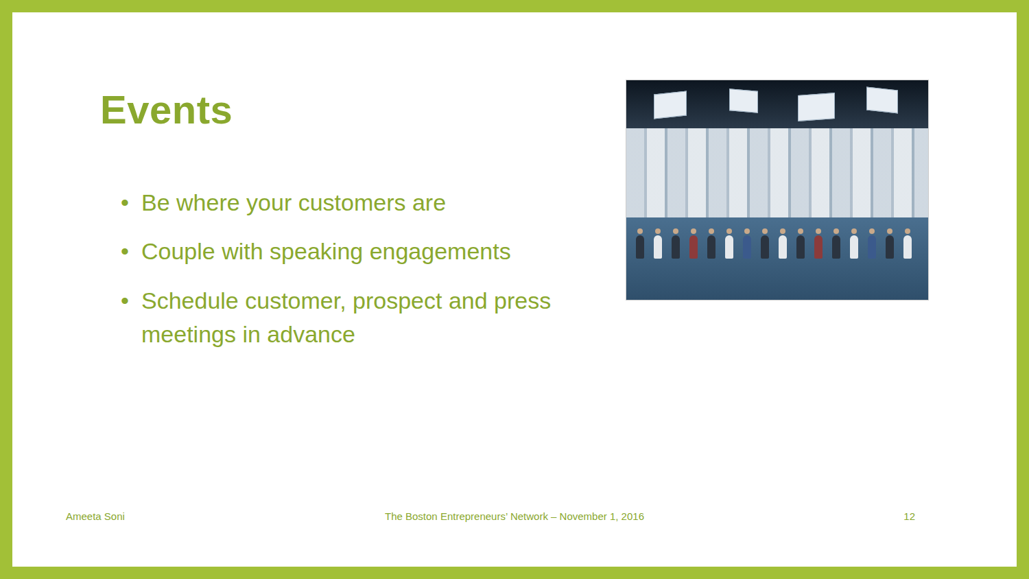Events
Be where your customers are
Couple with speaking engagements
Schedule customer, prospect and press meetings in advance
Ameeta Soni
The Boston Entrepreneurs’ Network – November 1, 2016
12